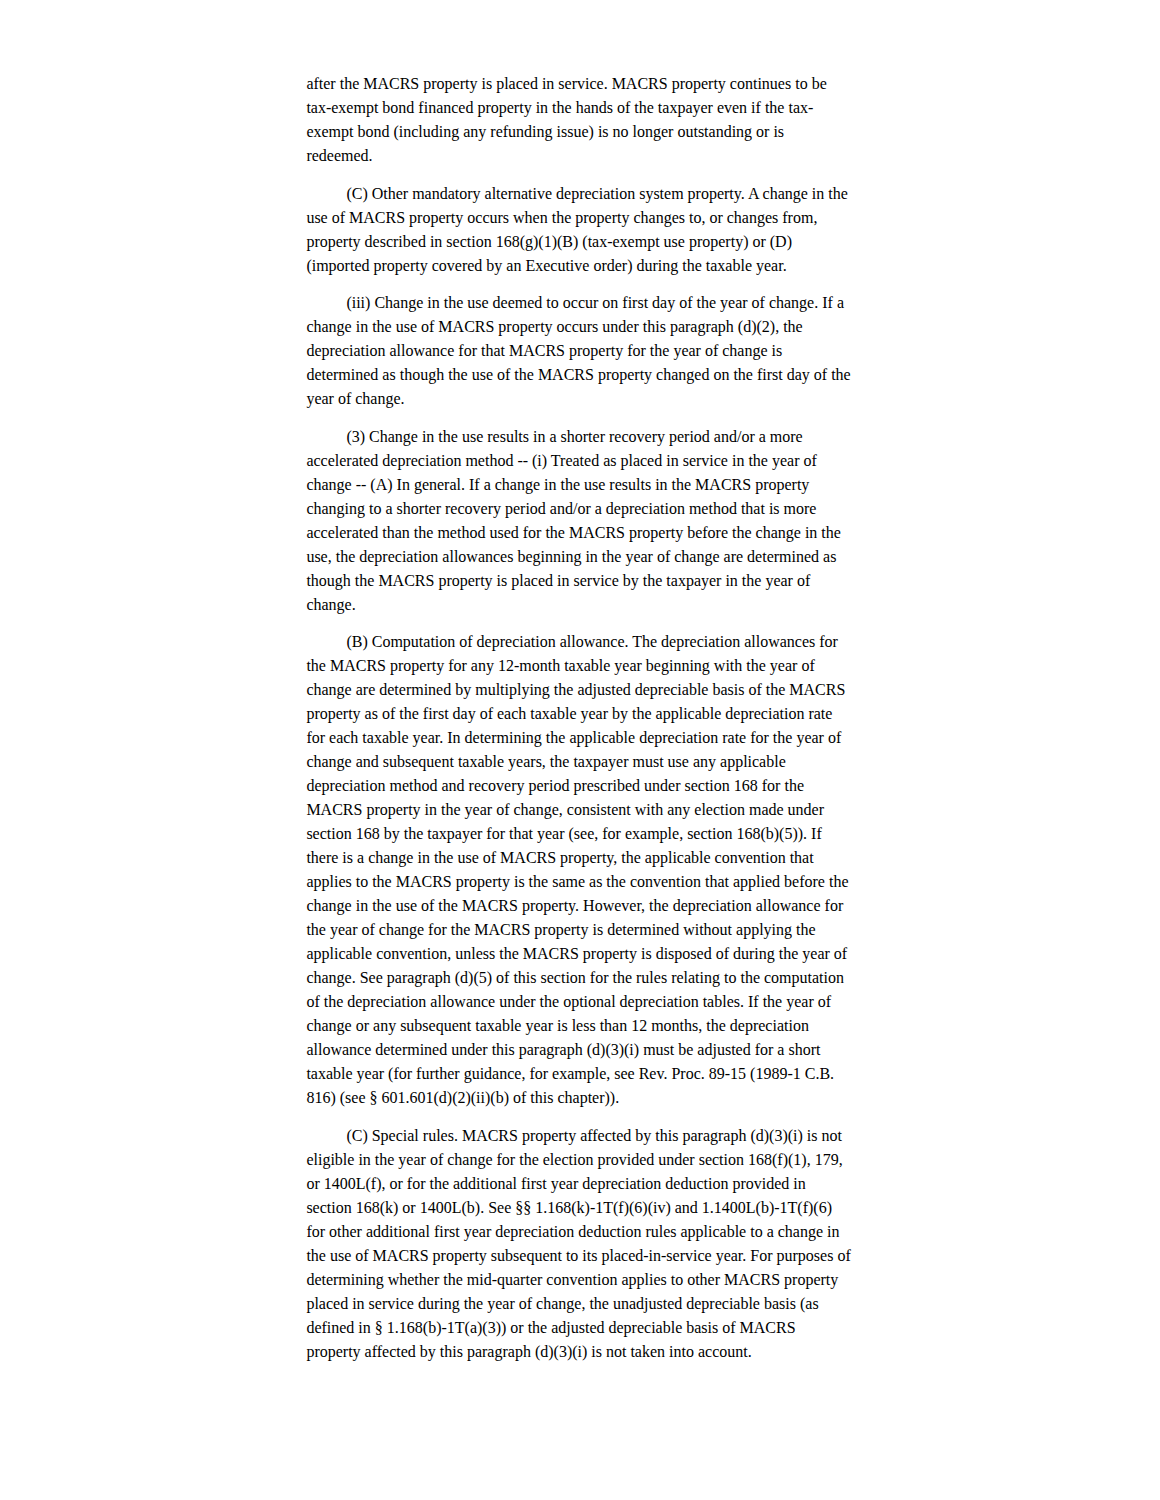after the MACRS property is placed in service. MACRS property continues to be tax-exempt bond financed property in the hands of the taxpayer even if the tax-exempt bond (including any refunding issue) is no longer outstanding or is redeemed.
(C) Other mandatory alternative depreciation system property. A change in the use of MACRS property occurs when the property changes to, or changes from, property described in section 168(g)(1)(B) (tax-exempt use property) or (D) (imported property covered by an Executive order) during the taxable year.
(iii) Change in the use deemed to occur on first day of the year of change. If a change in the use of MACRS property occurs under this paragraph (d)(2), the depreciation allowance for that MACRS property for the year of change is determined as though the use of the MACRS property changed on the first day of the year of change.
(3) Change in the use results in a shorter recovery period and/or a more accelerated depreciation method -- (i) Treated as placed in service in the year of change -- (A) In general. If a change in the use results in the MACRS property changing to a shorter recovery period and/or a depreciation method that is more accelerated than the method used for the MACRS property before the change in the use, the depreciation allowances beginning in the year of change are determined as though the MACRS property is placed in service by the taxpayer in the year of change.
(B) Computation of depreciation allowance. The depreciation allowances for the MACRS property for any 12-month taxable year beginning with the year of change are determined by multiplying the adjusted depreciable basis of the MACRS property as of the first day of each taxable year by the applicable depreciation rate for each taxable year. In determining the applicable depreciation rate for the year of change and subsequent taxable years, the taxpayer must use any applicable depreciation method and recovery period prescribed under section 168 for the MACRS property in the year of change, consistent with any election made under section 168 by the taxpayer for that year (see, for example, section 168(b)(5)). If there is a change in the use of MACRS property, the applicable convention that applies to the MACRS property is the same as the convention that applied before the change in the use of the MACRS property. However, the depreciation allowance for the year of change for the MACRS property is determined without applying the applicable convention, unless the MACRS property is disposed of during the year of change. See paragraph (d)(5) of this section for the rules relating to the computation of the depreciation allowance under the optional depreciation tables. If the year of change or any subsequent taxable year is less than 12 months, the depreciation allowance determined under this paragraph (d)(3)(i) must be adjusted for a short taxable year (for further guidance, for example, see Rev. Proc. 89-15 (1989-1 C.B. 816) (see § 601.601(d)(2)(ii)(b) of this chapter)).
(C) Special rules. MACRS property affected by this paragraph (d)(3)(i) is not eligible in the year of change for the election provided under section 168(f)(1), 179, or 1400L(f), or for the additional first year depreciation deduction provided in section 168(k) or 1400L(b). See §§ 1.168(k)-1T(f)(6)(iv) and 1.1400L(b)-1T(f)(6) for other additional first year depreciation deduction rules applicable to a change in the use of MACRS property subsequent to its placed-in-service year. For purposes of determining whether the mid-quarter convention applies to other MACRS property placed in service during the year of change, the unadjusted depreciable basis (as defined in § 1.168(b)-1T(a)(3)) or the adjusted depreciable basis of MACRS property affected by this paragraph (d)(3)(i) is not taken into account.